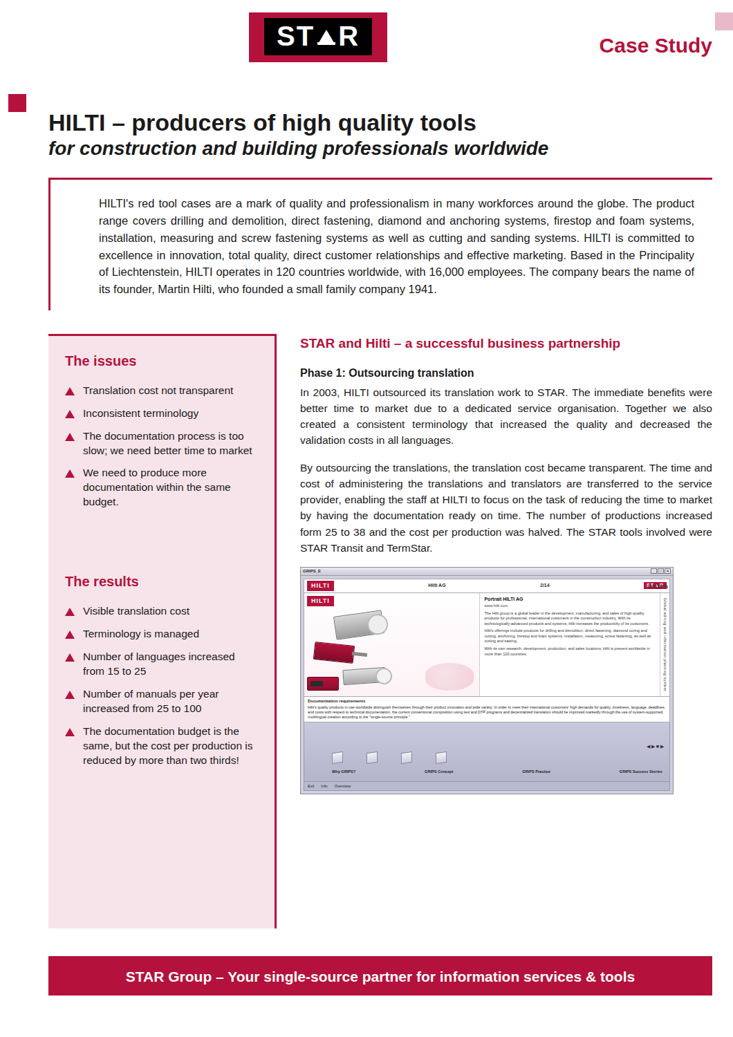ST R
Case Study
HILTI – producers of high quality tools for construction and building professionals worldwide
HILTI's red tool cases are a mark of quality and professionalism in many workforces around the globe. The product range covers drilling and demolition, direct fastening, diamond and anchoring systems, firestop and foam systems, installation, measuring and screw fastening systems as well as cutting and sanding systems. HILTI is committed to excellence in innovation, total quality, direct customer relationships and effective marketing. Based in the Principality of Liechtenstein, HILTI operates in 120 countries worldwide, with 16,000 employees. The company bears the name of its founder, Martin Hilti, who founded a small family company 1941.
The issues
Translation cost not transparent
Inconsistent terminology
The documentation process is too slow; we need better time to market
We need to produce more documentation within the same budget.
The results
Visible translation cost
Terminology is managed
Number of languages increased from 15 to 25
Number of manuals per year increased from 25 to 100
The documentation budget is the same, but the cost per production is reduced by more than two thirds!
STAR and Hilti – a successful business partnership
Phase 1: Outsourcing translation
In 2003, HILTI outsourced its translation work to STAR. The immediate benefits were better time to market due to a dedicated service organisation. Together we also created a consistent terminology that increased the quality and decreased the validation costs in all languages.
By outsourcing the translations, the translation cost became transparent. The time and cost of administering the translations and translators are transferred to the service provider, enabling the staff at HILTI to focus on the task of reducing the time to market by having the documentation ready on time. The number of productions increased form 25 to 38 and the cost per production was halved. The STAR tools involved were STAR Transit and TermStar.
GRIPS_E _□×
HILTI Hilti AG 2/14 ST▲R
HILTI
Portrait HILTI AG
www.hilti.com
The Hilti group is a global leader in the development, manufacturing, and sales of high-quality products for professional, international customers in the construction industry. With its technologically-advanced products and systems, Hilti increases the productivity of its customers.
Hilti's offerings include products for drilling and demolition, direct fastening, diamond coring and cutting, anchoring, firestop and foam systems, installation, measuring, screw fastening, as well as cutting and sawing.
With its own research, development, production, and sales locations, Hilti is present worldwide in more than 120 countries.
Global editing and information planning system
GRIPS
Documentation requirements Hilti's quality products in use worldwide distinguish themselves through their product innovation and wide variety. In order to meet their international customers' high demands for quality, timeliness, language, deadlines, and costs with respect to technical documentation, the current conventional composition using text and DTP programs and decentralized translation should be improved markedly through the use of system-supported, multilingual creation according to the "single-source principle."
◀ ▶ ■ ▶
Why GRIPS? GRIPS Concept GRIPS Practice GRIPS Success Stories
Exit Info Overview
STAR Group – Your single-source partner for information services & tools